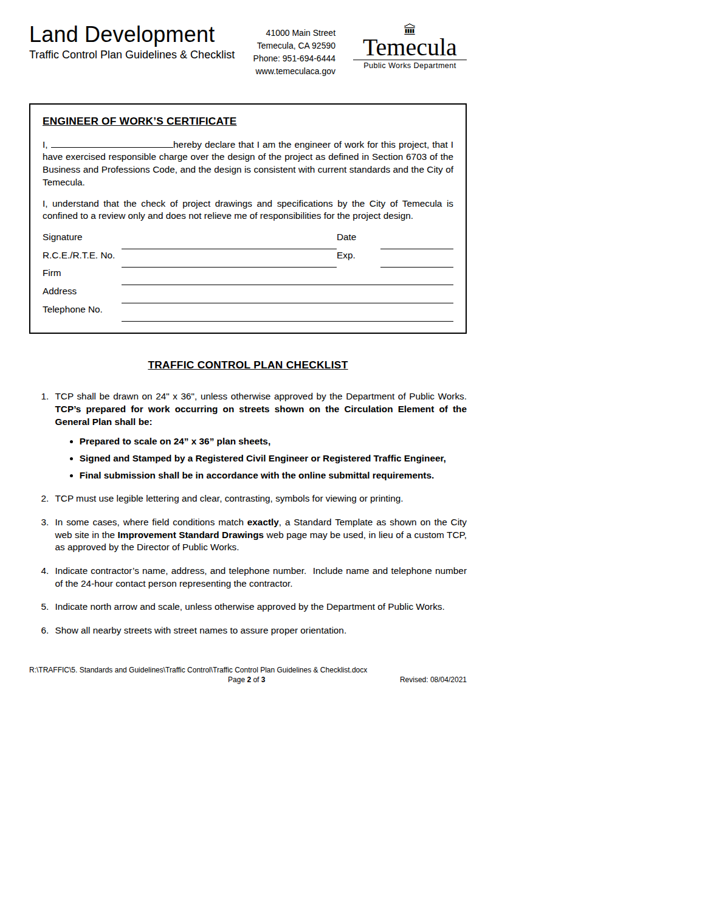Land Development
Traffic Control Plan Guidelines & Checklist
41000 Main Street
Temecula, CA 92590
Phone: 951-694-6444
www.temeculaca.gov
🏛
Temecula
Public Works Department
ENGINEER OF WORK’S CERTIFICATE
I, hereby declare that I am the engineer of work for this project, that I have exercised responsible charge over the design of the project as defined in Section 6703 of the Business and Professions Code, and the design is consistent with current standards and the City of Temecula.
I, understand that the check of project drawings and specifications by the City of Temecula is confined to a review only and does not relieve me of responsibilities for the project design.
| Signature | | Date | |
| R.C.E./R.T.E. No. | | Exp. | |
| Firm | |
| Address | |
| Telephone No. | |
TRAFFIC CONTROL PLAN CHECKLIST
TCP shall be drawn on 24" x 36", unless otherwise approved by the Department of Public Works. TCP’s prepared for work occurring on streets shown on the Circulation Element of the General Plan shall be:
Prepared to scale on 24” x 36” plan sheets,
Signed and Stamped by a Registered Civil Engineer or Registered Traffic Engineer,
Final submission shall be in accordance with the online submittal requirements.
TCP must use legible lettering and clear, contrasting, symbols for viewing or printing.
In some cases, where field conditions match exactly, a Standard Template as shown on the City web site in the Improvement Standard Drawings web page may be used, in lieu of a custom TCP, as approved by the Director of Public Works.
Indicate contractor’s name, address, and telephone number. Include name and telephone number of the 24-hour contact person representing the contractor.
Indicate north arrow and scale, unless otherwise approved by the Department of Public Works.
Show all nearby streets with street names to assure proper orientation.
R:\TRAFFIC\5. Standards and Guidelines\Traffic Control\Traffic Control Plan Guidelines & Checklist.docx
Page 2 of 3 Revised: 08/04/2021